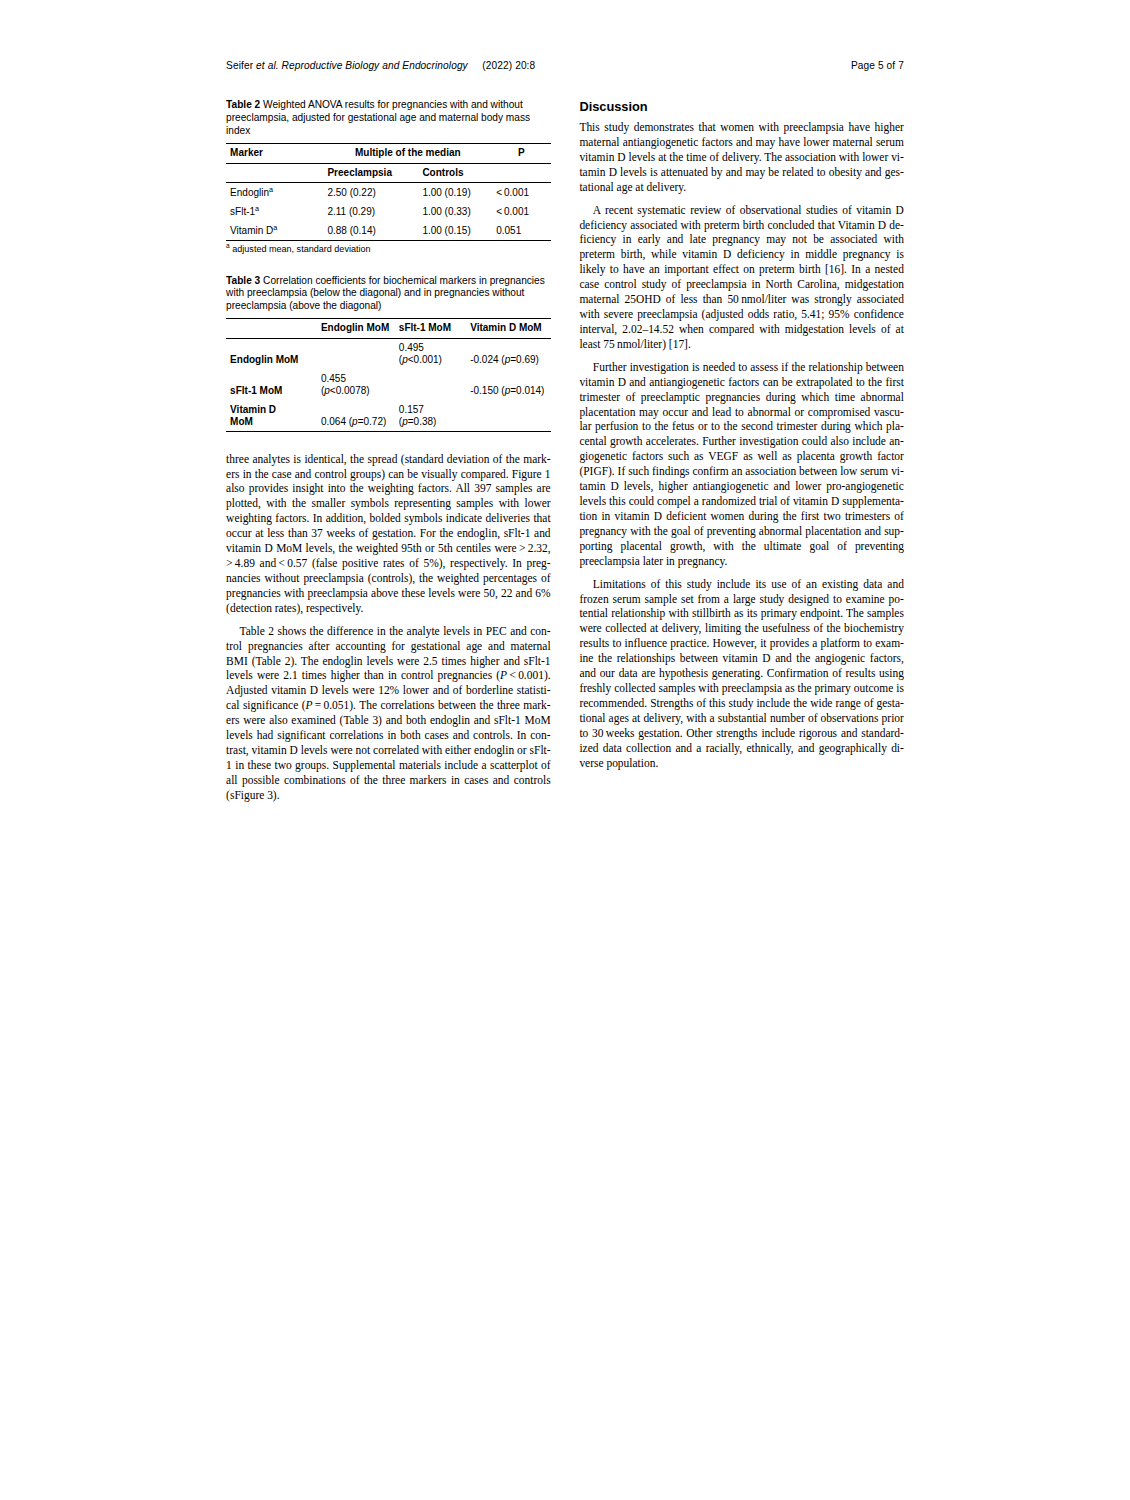Seifer et al. Reproductive Biology and Endocrinology (2022) 20:8
Page 5 of 7
Table 2 Weighted ANOVA results for pregnancies with and without preeclampsia, adjusted for gestational age and maternal body mass index
| Marker | Multiple of the median | P |
| --- | --- | --- |
| | Preeclampsia | Controls | |
| Endoglin a | 2.50 (0.22) | 1.00 (0.19) | < 0.001 |
| sFlt-1 a | 2.11 (0.29) | 1.00 (0.33) | < 0.001 |
| Vitamin D a | 0.88 (0.14) | 1.00 (0.15) | 0.051 |
a adjusted mean, standard deviation
Table 3 Correlation coefficients for biochemical markers in pregnancies with preeclampsia (below the diagonal) and in pregnancies without preeclampsia (above the diagonal)
| | Endoglin MoM | sFlt-1 MoM | Vitamin D MoM |
| --- | --- | --- | --- |
| Endoglin MoM | | 0.495 ( p <0.001) | -0.024 ( p =0.69) |
| sFlt-1 MoM | 0.455 ( p <0.0078) | | -0.150 ( p =0.014) |
| Vitamin D MoM | 0.064 ( p =0.72) | 0.157 ( p =0.38) | |
three analytes is identical, the spread (standard deviation of the markers in the case and control groups) can be visually compared. Figure 1 also provides insight into the weighting factors. All 397 samples are plotted, with the smaller symbols representing samples with lower weighting factors. In addition, bolded symbols indicate deliveries that occur at less than 37 weeks of gestation. For the endoglin, sFlt-1 and vitamin D MoM levels, the weighted 95th or 5th centiles were > 2.32, > 4.89 and < 0.57 (false positive rates of 5%), respectively. In pregnancies without preeclampsia (controls), the weighted percentages of pregnancies with preeclampsia above these levels were 50, 22 and 6% (detection rates), respectively.
Table 2 shows the difference in the analyte levels in PEC and control pregnancies after accounting for gestational age and maternal BMI (Table 2). The endoglin levels were 2.5 times higher and sFlt-1 levels were 2.1 times higher than in control pregnancies (P < 0.001). Adjusted vitamin D levels were 12% lower and of borderline statistical significance (P = 0.051). The correlations between the three markers were also examined (Table 3) and both endoglin and sFlt-1 MoM levels had significant correlations in both cases and controls. In contrast, vitamin D levels were not correlated with either endoglin or sFlt-1 in these two groups. Supplemental materials include a scatterplot of all possible combinations of the three markers in cases and controls (sFigure 3).
Discussion
This study demonstrates that women with preeclampsia have higher maternal antiangiogenetic factors and may have lower maternal serum vitamin D levels at the time of delivery. The association with lower vitamin D levels is attenuated by and may be related to obesity and gestational age at delivery.
A recent systematic review of observational studies of vitamin D deficiency associated with preterm birth concluded that Vitamin D deficiency in early and late pregnancy may not be associated with preterm birth, while vitamin D deficiency in middle pregnancy is likely to have an important effect on preterm birth [16]. In a nested case control study of preeclampsia in North Carolina, midgestation maternal 25OHD of less than 50 nmol/liter was strongly associated with severe preeclampsia (adjusted odds ratio, 5.41; 95% confidence interval, 2.02–14.52 when compared with midgestation levels of at least 75 nmol/liter) [17].
Further investigation is needed to assess if the relationship between vitamin D and antiangiogenetic factors can be extrapolated to the first trimester of preeclamptic pregnancies during which time abnormal placentation may occur and lead to abnormal or compromised vascular perfusion to the fetus or to the second trimester during which placental growth accelerates. Further investigation could also include angiogenetic factors such as VEGF as well as placenta growth factor (PIGF). If such findings confirm an association between low serum vitamin D levels, higher antiangiogenetic and lower pro-angiogenetic levels this could compel a randomized trial of vitamin D supplementation in vitamin D deficient women during the first two trimesters of pregnancy with the goal of preventing abnormal placentation and supporting placental growth, with the ultimate goal of preventing preeclampsia later in pregnancy.
Limitations of this study include its use of an existing data and frozen serum sample set from a large study designed to examine potential relationship with stillbirth as its primary endpoint. The samples were collected at delivery, limiting the usefulness of the biochemistry results to influence practice. However, it provides a platform to examine the relationships between vitamin D and the angiogenic factors, and our data are hypothesis generating. Confirmation of results using freshly collected samples with preeclampsia as the primary outcome is recommended. Strengths of this study include the wide range of gestational ages at delivery, with a substantial number of observations prior to 30 weeks gestation. Other strengths include rigorous and standardized data collection and a racially, ethnically, and geographically diverse population.